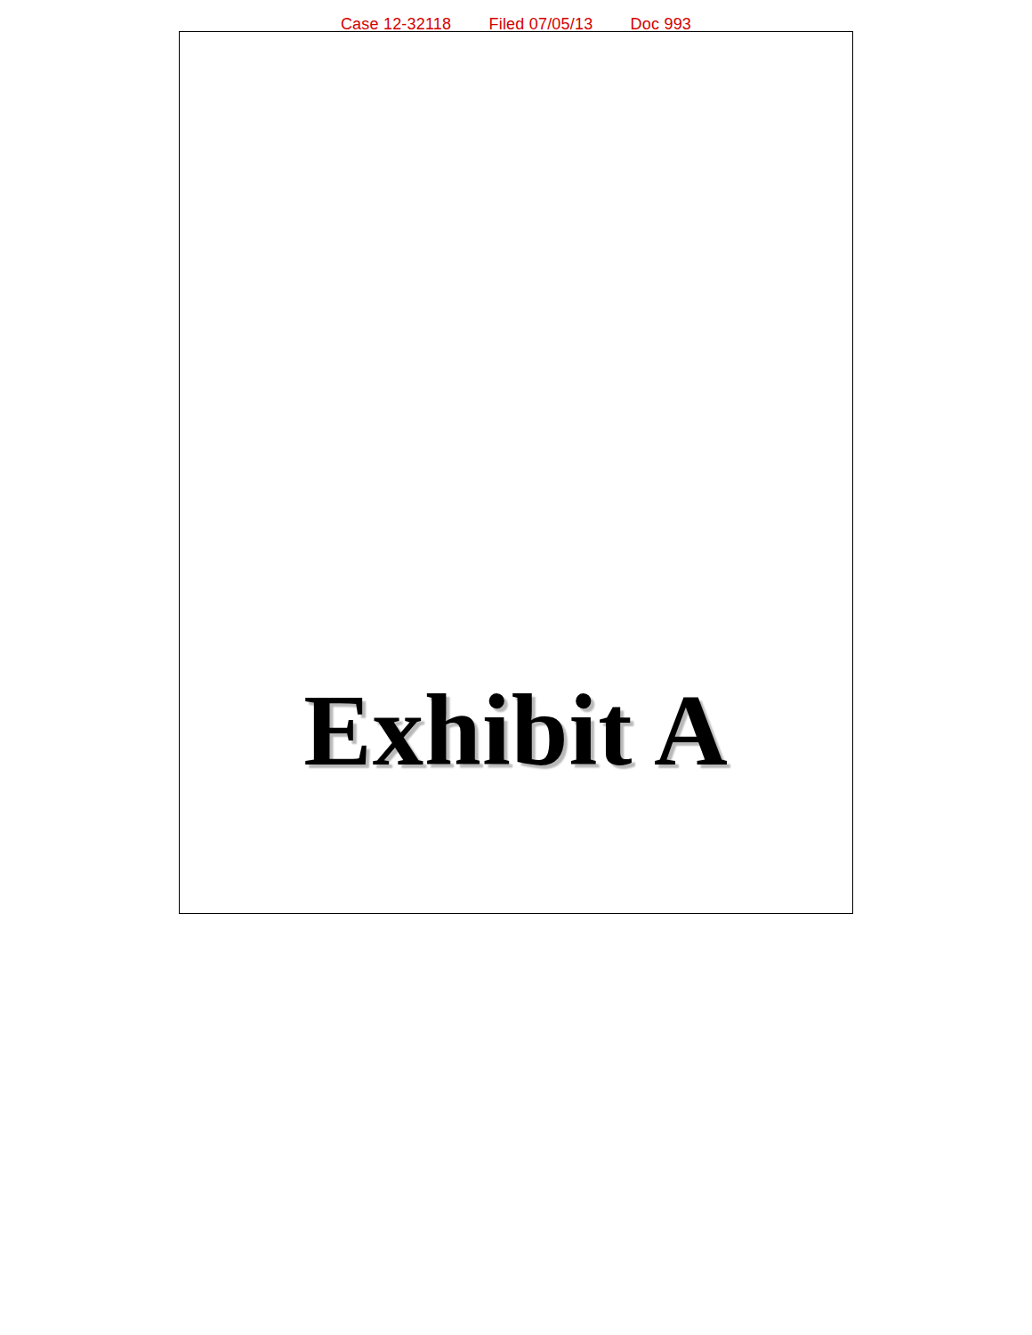Case 12-32118 Filed 07/05/13 Doc 993
Exhibit A